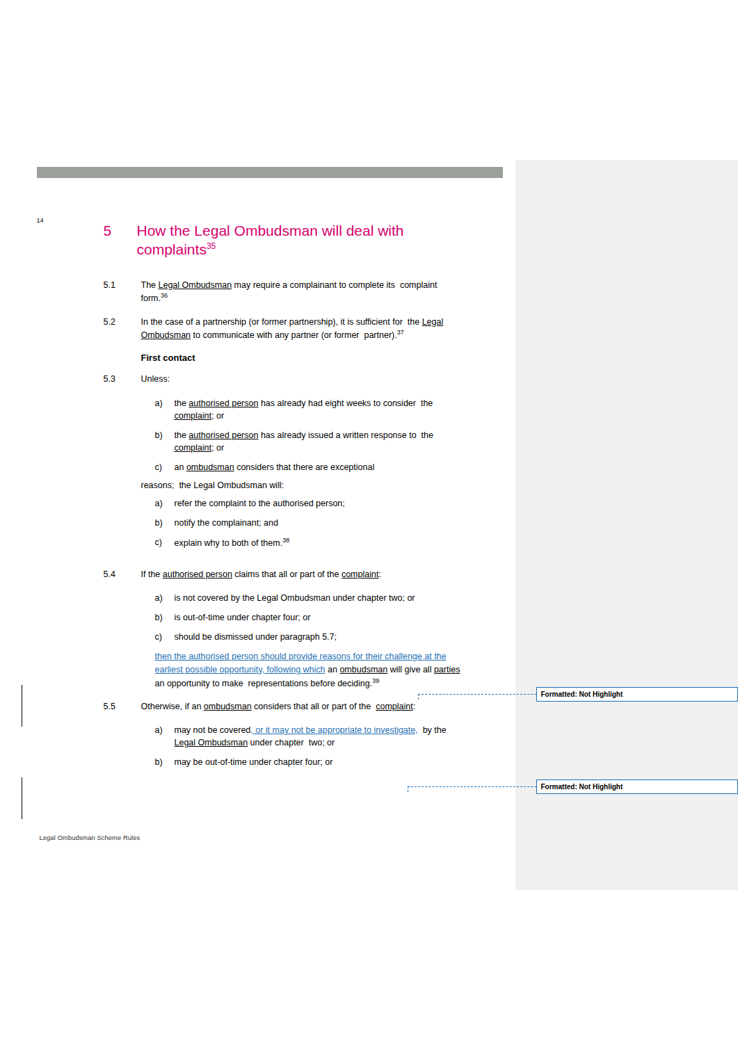14
5 How the Legal Ombudsman will deal with complaints35
5.1 The Legal Ombudsman may require a complainant to complete its complaint form.36
5.2 In the case of a partnership (or former partnership), it is sufficient for the Legal Ombudsman to communicate with any partner (or former partner).37
First contact
5.3 Unless:
a) the authorised person has already had eight weeks to consider the complaint; or
b) the authorised person has already issued a written response to the complaint; or
c) an ombudsman considers that there are exceptional
reasons; the Legal Ombudsman will:
a) refer the complaint to the authorised person;
b) notify the complainant; and
c) explain why to both of them.38
5.4 If the authorised person claims that all or part of the complaint:
a) is not covered by the Legal Ombudsman under chapter two; or
b) is out-of-time under chapter four; or
c) should be dismissed under paragraph 5.7;
then the authorised person should provide reasons for their challenge at the earliest possible opportunity, following which an ombudsman will give all parties an opportunity to make representations before deciding.39
5.5 Otherwise, if an ombudsman considers that all or part of the complaint:
a) may not be covered, or it may not be appropriate to investigate, by the Legal Ombudsman under chapter two; or
b) may be out-of-time under chapter four; or
Formatted: Not Highlight
Formatted: Not Highlight
Legal Ombudsman Scheme Rules